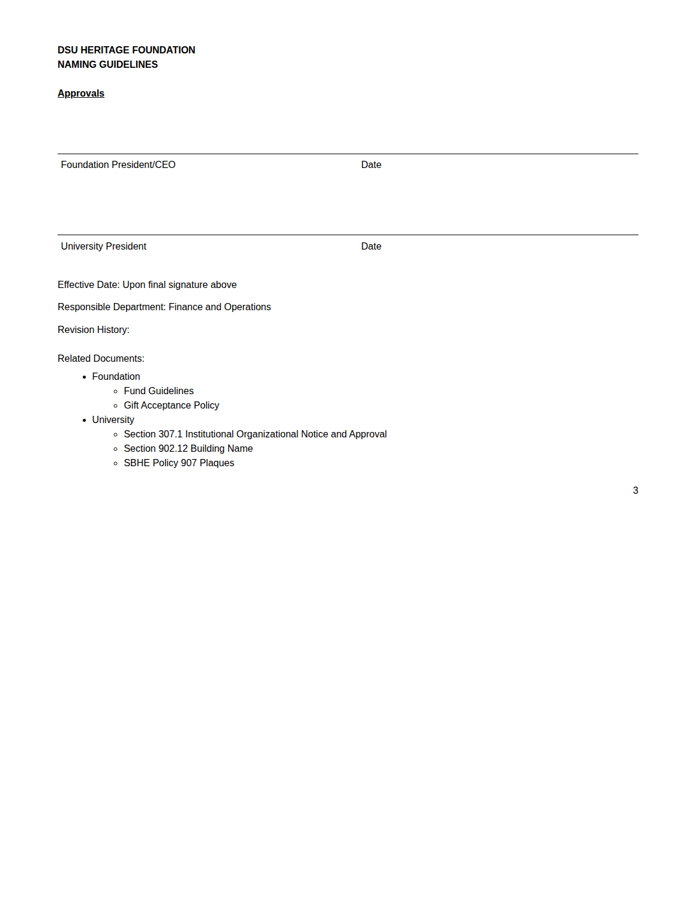DSU HERITAGE FOUNDATION NAMING GUIDELINES
Approvals
Foundation President/CEO Date
University President Date
Effective Date: Upon final signature above
Responsible Department: Finance and Operations
Revision History:
Related Documents:
Foundation
Fund Guidelines
Gift Acceptance Policy
University
Section 307.1 Institutional Organizational Notice and Approval
Section 902.12 Building Name
SBHE Policy 907 Plaques
3